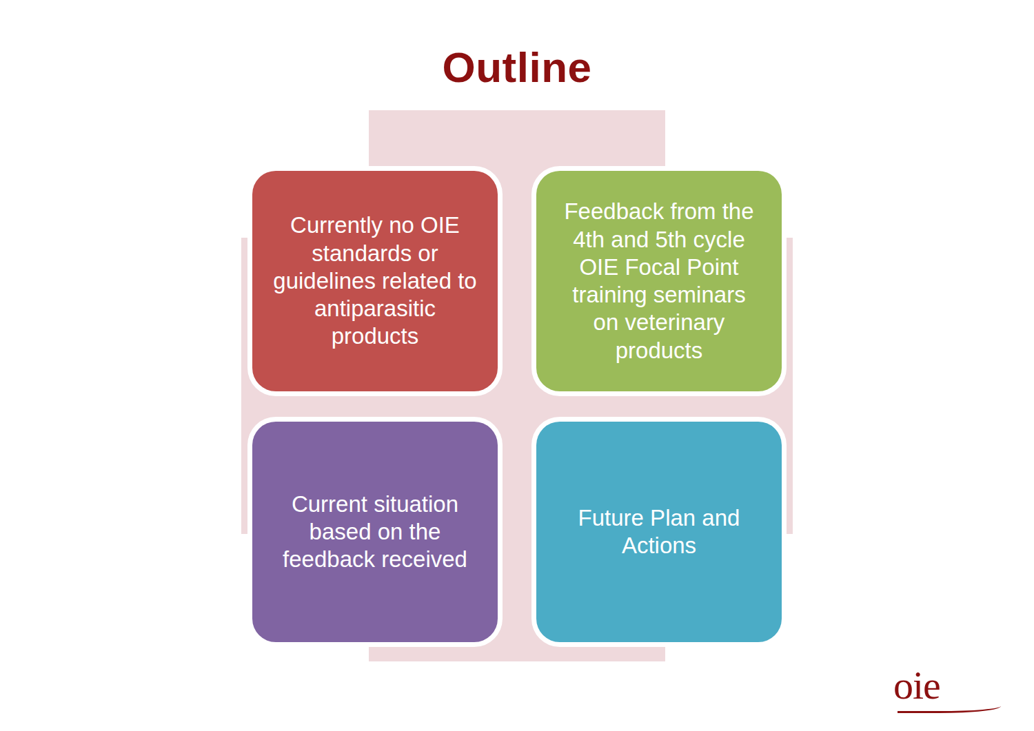Outline
Currently no OIE standards or guidelines related to antiparasitic products
Feedback from the 4th and 5th cycle OIE Focal Point training seminars on veterinary products
Current situation based on the feedback received
Future Plan and Actions
oie